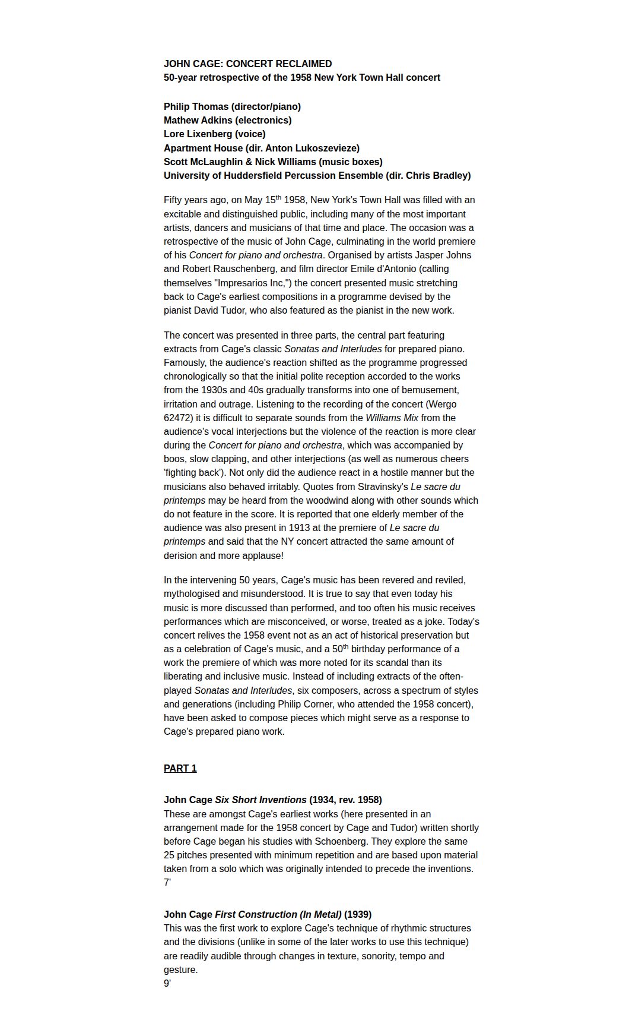JOHN CAGE: CONCERT RECLAIMED 50-year retrospective of the 1958 New York Town Hall concert
Philip Thomas (director/piano)
Mathew Adkins (electronics)
Lore Lixenberg (voice)
Apartment House (dir. Anton Lukoszevieze)
Scott McLaughlin & Nick Williams (music boxes)
University of Huddersfield Percussion Ensemble (dir. Chris Bradley)
Fifty years ago, on May 15th 1958, New York's Town Hall was filled with an excitable and distinguished public, including many of the most important artists, dancers and musicians of that time and place. The occasion was a retrospective of the music of John Cage, culminating in the world premiere of his Concert for piano and orchestra. Organised by artists Jasper Johns and Robert Rauschenberg, and film director Emile d'Antonio (calling themselves "Impresarios Inc,") the concert presented music stretching back to Cage's earliest compositions in a programme devised by the pianist David Tudor, who also featured as the pianist in the new work.
The concert was presented in three parts, the central part featuring extracts from Cage's classic Sonatas and Interludes for prepared piano. Famously, the audience's reaction shifted as the programme progressed chronologically so that the initial polite reception accorded to the works from the 1930s and 40s gradually transforms into one of bemusement, irritation and outrage. Listening to the recording of the concert (Wergo 62472) it is difficult to separate sounds from the Williams Mix from the audience's vocal interjections but the violence of the reaction is more clear during the Concert for piano and orchestra, which was accompanied by boos, slow clapping, and other interjections (as well as numerous cheers 'fighting back'). Not only did the audience react in a hostile manner but the musicians also behaved irritably. Quotes from Stravinsky's Le sacre du printemps may be heard from the woodwind along with other sounds which do not feature in the score. It is reported that one elderly member of the audience was also present in 1913 at the premiere of Le sacre du printemps and said that the NY concert attracted the same amount of derision and more applause!
In the intervening 50 years, Cage's music has been revered and reviled, mythologised and misunderstood. It is true to say that even today his music is more discussed than performed, and too often his music receives performances which are misconceived, or worse, treated as a joke. Today's concert relives the 1958 event not as an act of historical preservation but as a celebration of Cage's music, and a 50th birthday performance of a work the premiere of which was more noted for its scandal than its liberating and inclusive music. Instead of including extracts of the often-played Sonatas and Interludes, six composers, across a spectrum of styles and generations (including Philip Corner, who attended the 1958 concert), have been asked to compose pieces which might serve as a response to Cage's prepared piano work.
PART 1
John Cage Six Short Inventions (1934, rev. 1958)
These are amongst Cage's earliest works (here presented in an arrangement made for the 1958 concert by Cage and Tudor) written shortly before Cage began his studies with Schoenberg. They explore the same 25 pitches presented with minimum repetition and are based upon material taken from a solo which was originally intended to precede the inventions.
7'
John Cage First Construction (In Metal) (1939)
This was the first work to explore Cage's technique of rhythmic structures and the divisions (unlike in some of the later works to use this technique) are readily audible through changes in texture, sonority, tempo and gesture.
9'